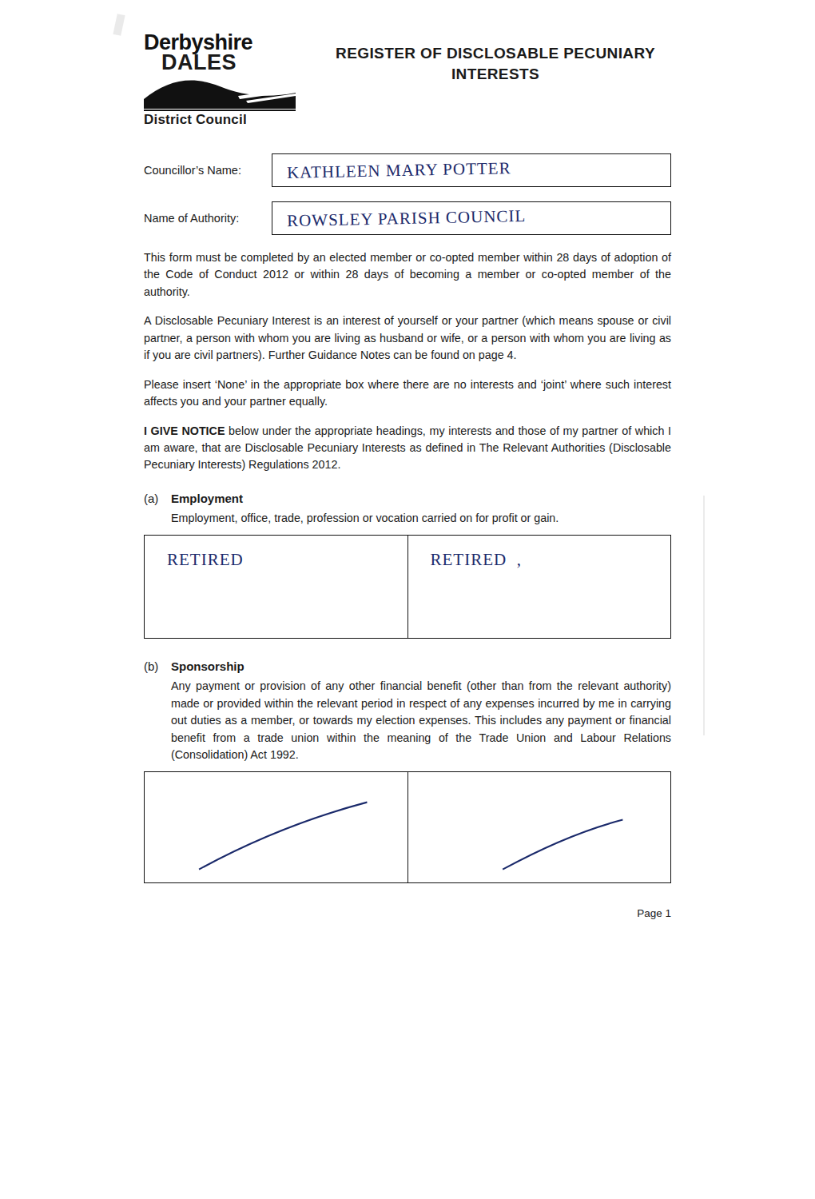Derbyshire
DALES
District Council
REGISTER OF DISCLOSABLE PECUNIARY
INTERESTS
Councillor’s Name:
KATHLEEN MARY POTTER
Name of Authority:
ROWSLEY PARISH COUNCIL
This form must be completed by an elected member or co-opted member within 28 days of adoption of the Code of Conduct 2012 or within 28 days of becoming a member or co-opted member of the authority.
A Disclosable Pecuniary Interest is an interest of yourself or your partner (which means spouse or civil partner, a person with whom you are living as husband or wife, or a person with whom you are living as if you are civil partners). Further Guidance Notes can be found on page 4.
Please insert ‘None’ in the appropriate box where there are no interests and ‘joint’ where such interest affects you and your partner equally.
I GIVE NOTICE below under the appropriate headings, my interests and those of my partner of which I am aware, that are Disclosable Pecuniary Interests as defined in The Relevant Authorities (Disclosable Pecuniary Interests) Regulations 2012.
(a) Employment
Employment, office, trade, profession or vocation carried on for profit or gain.
| RETIRED | RETIRED , |
(b) Sponsorship
Any payment or provision of any other financial benefit (other than from the relevant authority) made or provided within the relevant period in respect of any expenses incurred by me in carrying out duties as a member, or towards my election expenses. This includes any payment or financial benefit from a trade union within the meaning of the Trade Union and Labour Relations (Consolidation) Act 1992.
Page 1